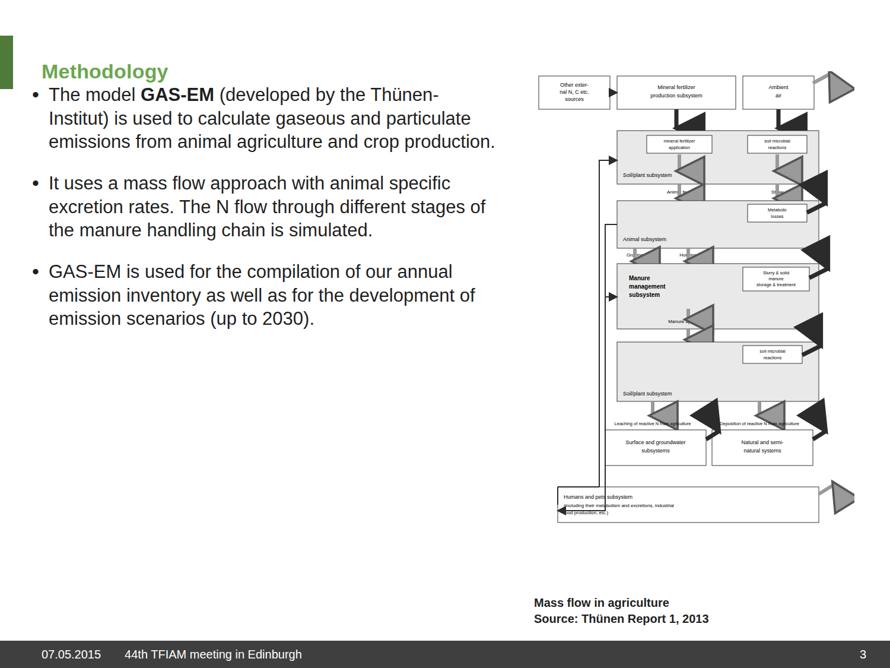Methodology
The model GAS-EM (developed by the Thünen-Institut) is used to calculate gaseous and particulate emissions from animal agriculture and crop production.
It uses a mass flow approach with animal specific excretion rates. The N flow through different stages of the manure handling chain is simulated.
GAS-EM is used for the compilation of our annual emission inventory as well as for the development of emission scenarios (up to 2030).
Other exter- nal N, C etc. sources Mineral fertilizer production subsystem Ambient air mineral fertilizer application soil microbial reactions Soil/plant subsystem Animal feed Straw Metabolic losses Animal subsystem Grazing Housing Manure management subsystem Slurry & solid manure storage & treatment Manure application soil microbial reactions Soil/plant subsystem Leaching of reactive N from agriculture Deposition of reactive N from agriculture Surface and groundwater subsystems Natural and semi- natural systems Humans and pets subsystem (including their metabolism and excretions, industrial food production, etc.)
Mass flow in agriculture
Source: Thünen Report 1, 2013
07.05.2015 44th TFIAM meeting in Edinburgh 3